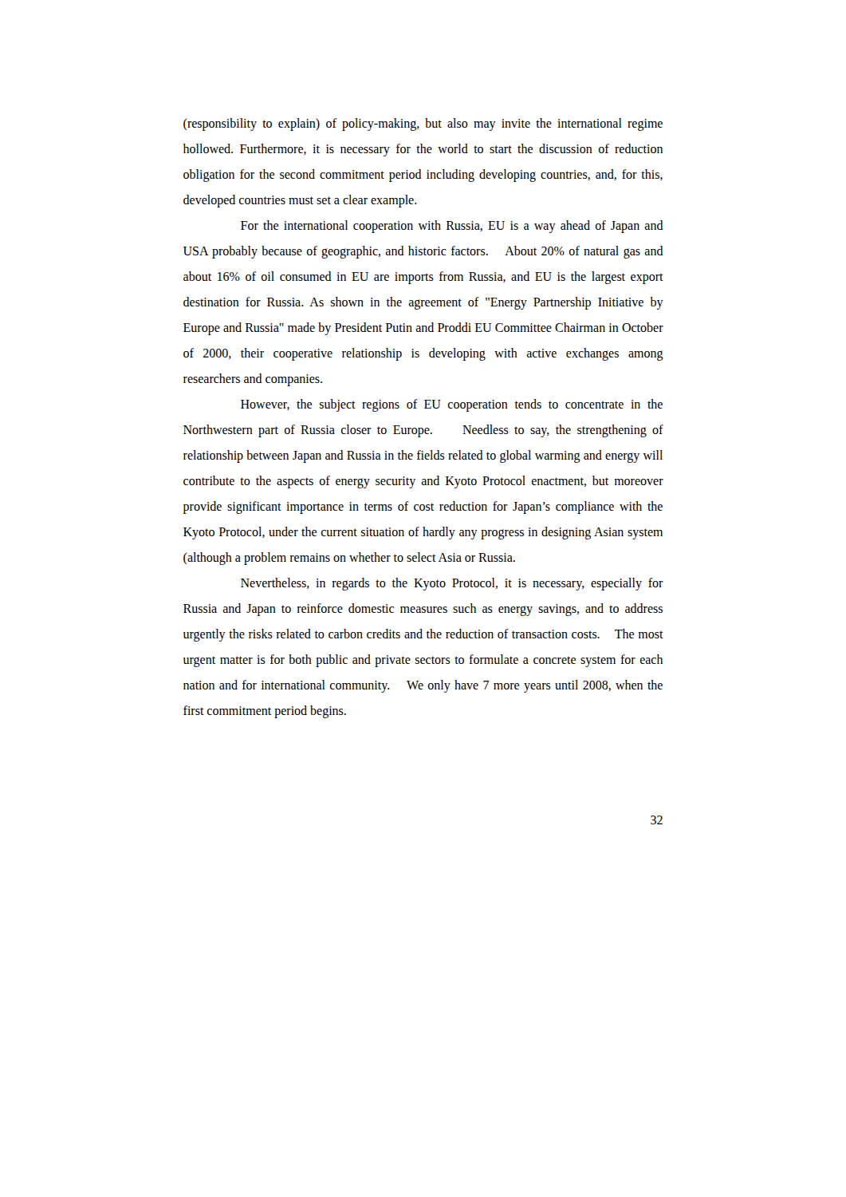(responsibility to explain) of policy-making, but also may invite the international regime hollowed. Furthermore, it is necessary for the world to start the discussion of reduction obligation for the second commitment period including developing countries, and, for this, developed countries must set a clear example.
For the international cooperation with Russia, EU is a way ahead of Japan and USA probably because of geographic, and historic factors. About 20% of natural gas and about 16% of oil consumed in EU are imports from Russia, and EU is the largest export destination for Russia. As shown in the agreement of "Energy Partnership Initiative by Europe and Russia" made by President Putin and Proddi EU Committee Chairman in October of 2000, their cooperative relationship is developing with active exchanges among researchers and companies.
However, the subject regions of EU cooperation tends to concentrate in the Northwestern part of Russia closer to Europe. Needless to say, the strengthening of relationship between Japan and Russia in the fields related to global warming and energy will contribute to the aspects of energy security and Kyoto Protocol enactment, but moreover provide significant importance in terms of cost reduction for Japan’s compliance with the Kyoto Protocol, under the current situation of hardly any progress in designing Asian system (although a problem remains on whether to select Asia or Russia.
Nevertheless, in regards to the Kyoto Protocol, it is necessary, especially for Russia and Japan to reinforce domestic measures such as energy savings, and to address urgently the risks related to carbon credits and the reduction of transaction costs. The most urgent matter is for both public and private sectors to formulate a concrete system for each nation and for international community. We only have 7 more years until 2008, when the first commitment period begins.
32